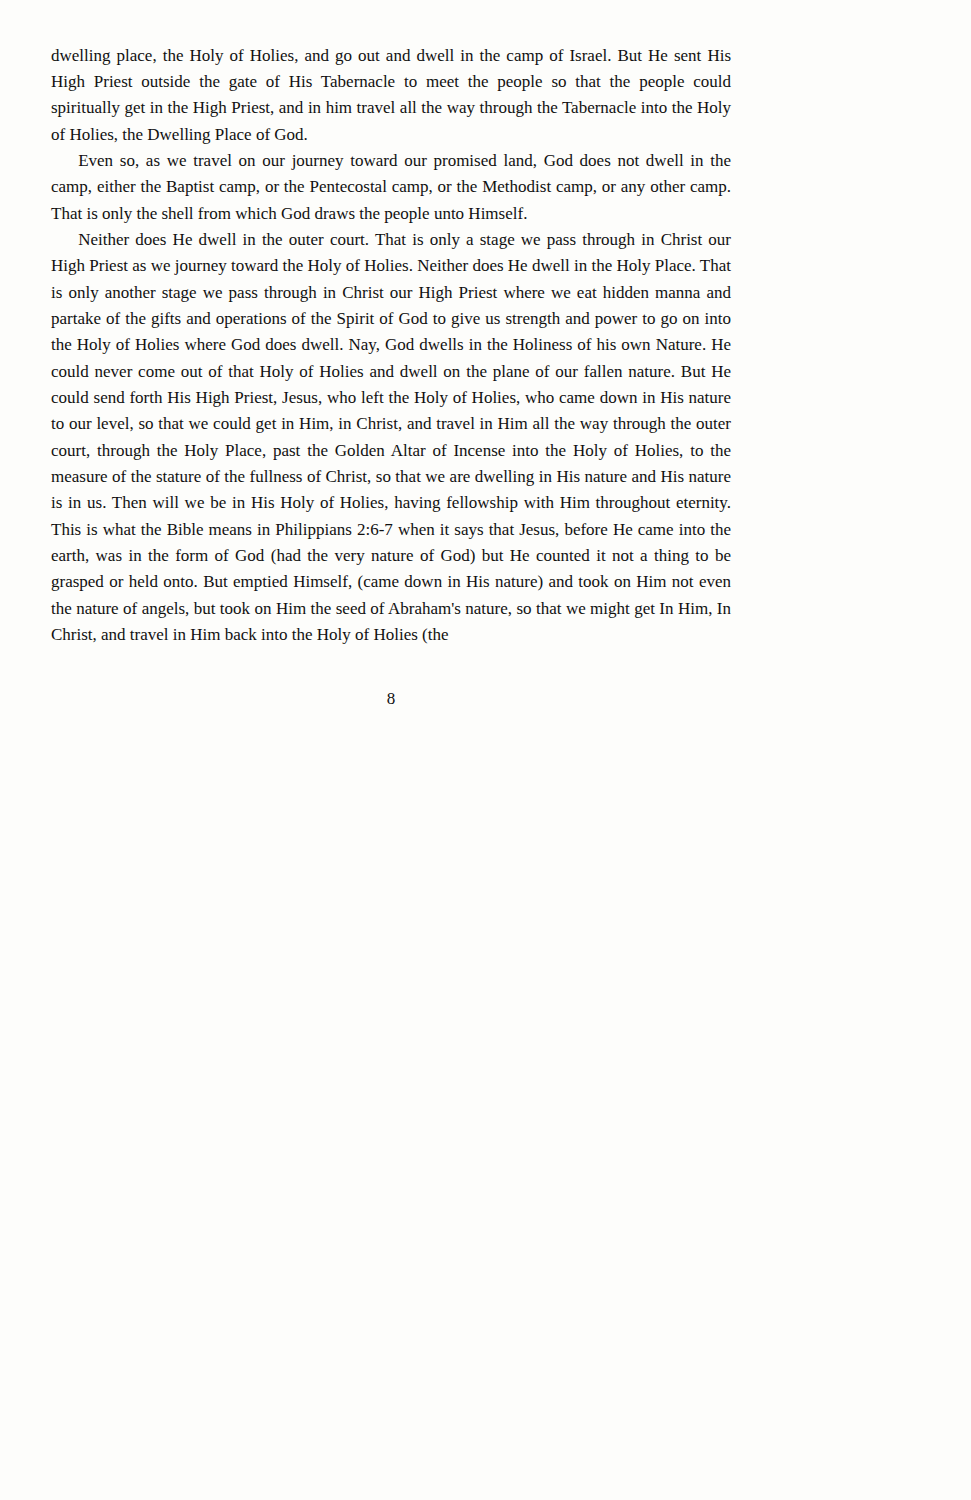dwelling place, the Holy of Holies, and go out and dwell in the camp of Israel. But He sent His High Priest outside the gate of His Tabernacle to meet the people so that the people could spiritually get in the High Priest, and in him travel all the way through the Tabernacle into the Holy of Holies, the Dwelling Place of God.
Even so, as we travel on our journey toward our promised land, God does not dwell in the camp, either the Baptist camp, or the Pentecostal camp, or the Methodist camp, or any other camp. That is only the shell from which God draws the people unto Himself.
Neither does He dwell in the outer court. That is only a stage we pass through in Christ our High Priest as we journey toward the Holy of Holies. Neither does He dwell in the Holy Place. That is only another stage we pass through in Christ our High Priest where we eat hidden manna and partake of the gifts and operations of the Spirit of God to give us strength and power to go on into the Holy of Holies where God does dwell. Nay, God dwells in the Holiness of his own Nature. He could never come out of that Holy of Holies and dwell on the plane of our fallen nature. But He could send forth His High Priest, Jesus, who left the Holy of Holies, who came down in His nature to our level, so that we could get in Him, in Christ, and travel in Him all the way through the outer court, through the Holy Place, past the Golden Altar of Incense into the Holy of Holies, to the measure of the stature of the fullness of Christ, so that we are dwelling in His nature and His nature is in us. Then will we be in His Holy of Holies, having fellowship with Him throughout eternity. This is what the Bible means in Philippians 2:6-7 when it says that Jesus, before He came into the earth, was in the form of God (had the very nature of God) but He counted it not a thing to be grasped or held onto. But emptied Himself, (came down in His nature) and took on Him not even the nature of angels, but took on Him the seed of Abraham's nature, so that we might get In Him, In Christ, and travel in Him back into the Holy of Holies (the
8